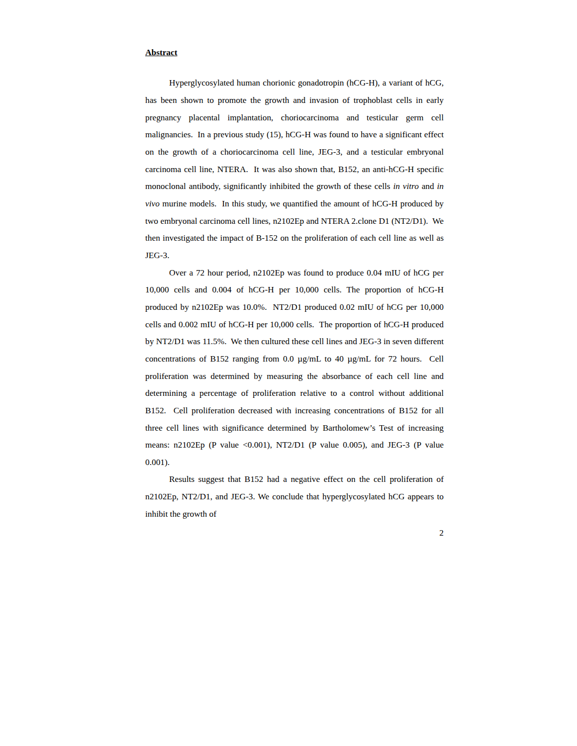Abstract
Hyperglycosylated human chorionic gonadotropin (hCG-H), a variant of hCG, has been shown to promote the growth and invasion of trophoblast cells in early pregnancy placental implantation, choriocarcinoma and testicular germ cell malignancies. In a previous study (15), hCG-H was found to have a significant effect on the growth of a choriocarcinoma cell line, JEG-3, and a testicular embryonal carcinoma cell line, NTERA. It was also shown that, B152, an anti-hCG-H specific monoclonal antibody, significantly inhibited the growth of these cells in vitro and in vivo murine models. In this study, we quantified the amount of hCG-H produced by two embryonal carcinoma cell lines, n2102Ep and NTERA 2.clone D1 (NT2/D1). We then investigated the impact of B-152 on the proliferation of each cell line as well as JEG-3.
Over a 72 hour period, n2102Ep was found to produce 0.04 mIU of hCG per 10,000 cells and 0.004 of hCG-H per 10,000 cells. The proportion of hCG-H produced by n2102Ep was 10.0%. NT2/D1 produced 0.02 mIU of hCG per 10,000 cells and 0.002 mIU of hCG-H per 10,000 cells. The proportion of hCG-H produced by NT2/D1 was 11.5%. We then cultured these cell lines and JEG-3 in seven different concentrations of B152 ranging from 0.0 µg/mL to 40 µg/mL for 72 hours. Cell proliferation was determined by measuring the absorbance of each cell line and determining a percentage of proliferation relative to a control without additional B152. Cell proliferation decreased with increasing concentrations of B152 for all three cell lines with significance determined by Bartholomew’s Test of increasing means: n2102Ep (P value <0.001), NT2/D1 (P value 0.005), and JEG-3 (P value 0.001).
Results suggest that B152 had a negative effect on the cell proliferation of n2102Ep, NT2/D1, and JEG-3. We conclude that hyperglycosylated hCG appears to inhibit the growth of
2